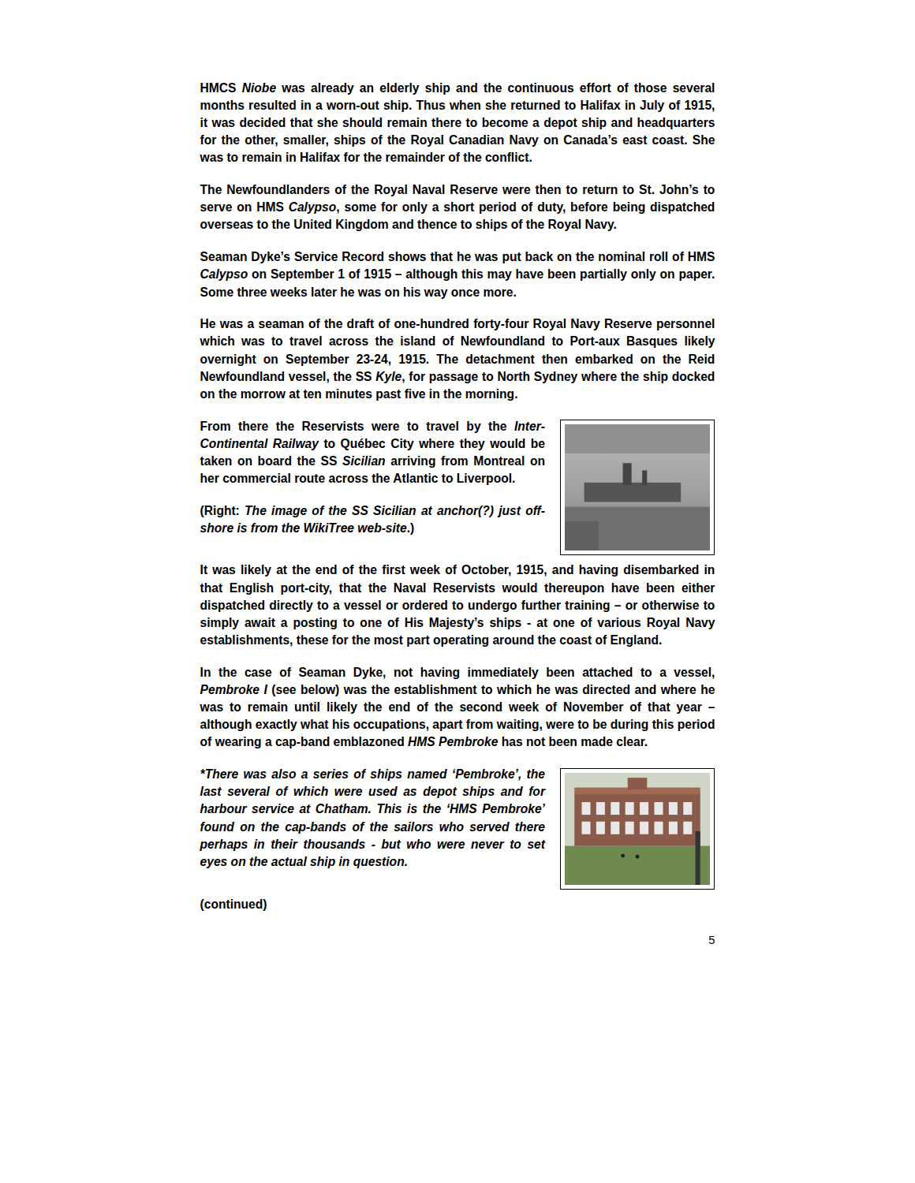HMCS Niobe was already an elderly ship and the continuous effort of those several months resulted in a worn-out ship. Thus when she returned to Halifax in July of 1915, it was decided that she should remain there to become a depot ship and headquarters for the other, smaller, ships of the Royal Canadian Navy on Canada’s east coast. She was to remain in Halifax for the remainder of the conflict.
The Newfoundlanders of the Royal Naval Reserve were then to return to St. John’s to serve on HMS Calypso, some for only a short period of duty, before being dispatched overseas to the United Kingdom and thence to ships of the Royal Navy.
Seaman Dyke’s Service Record shows that he was put back on the nominal roll of HMS Calypso on September 1 of 1915 – although this may have been partially only on paper. Some three weeks later he was on his way once more.
He was a seaman of the draft of one-hundred forty-four Royal Navy Reserve personnel which was to travel across the island of Newfoundland to Port-aux Basques likely overnight on September 23-24, 1915. The detachment then embarked on the Reid Newfoundland vessel, the SS Kyle, for passage to North Sydney where the ship docked on the morrow at ten minutes past five in the morning.
From there the Reservists were to travel by the Inter-Continental Railway to Québec City where they would be taken on board the SS Sicilian arriving from Montreal on her commercial route across the Atlantic to Liverpool.
(Right: The image of the SS Sicilian at anchor(?) just off-shore is from the WikiTree web-site.)
It was likely at the end of the first week of October, 1915, and having disembarked in that English port-city, that the Naval Reservists would thereupon have been either dispatched directly to a vessel or ordered to undergo further training – or otherwise to simply await a posting to one of His Majesty’s ships - at one of various Royal Navy establishments, these for the most part operating around the coast of England.
In the case of Seaman Dyke, not having immediately been attached to a vessel, Pembroke I (see below) was the establishment to which he was directed and where he was to remain until likely the end of the second week of November of that year – although exactly what his occupations, apart from waiting, were to be during this period of wearing a cap-band emblazoned HMS Pembroke has not been made clear.
*There was also a series of ships named ‘Pembroke’, the last several of which were used as depot ships and for harbour service at Chatham. This is the ‘HMS Pembroke’ found on the cap-bands of the sailors who served there perhaps in their thousands - but who were never to set eyes on the actual ship in question.
(continued)
5